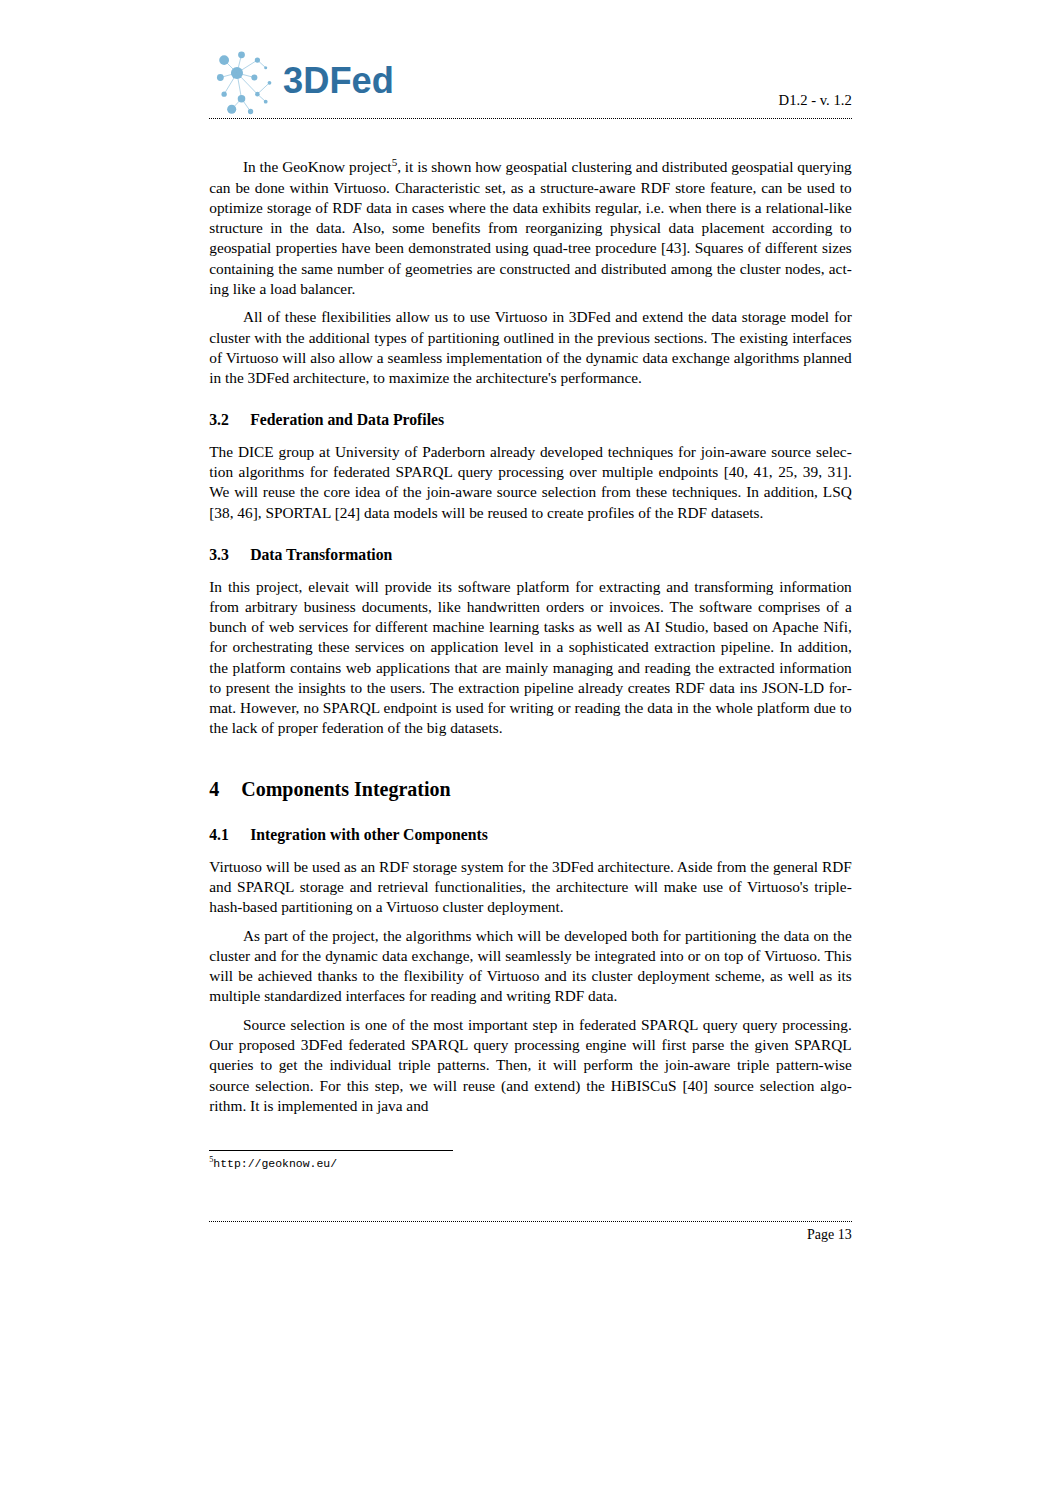3DFed
D1.2 - v. 1.2
In the GeoKnow project5, it is shown how geospatial clustering and distributed geospatial querying can be done within Virtuoso. Characteristic set, as a structure-aware RDF store feature, can be used to optimize storage of RDF data in cases where the data exhibits regular, i.e. when there is a relational-like structure in the data. Also, some benefits from reorganizing physical data placement according to geospatial properties have been demonstrated using quad-tree procedure [43]. Squares of different sizes containing the same number of geometries are constructed and distributed among the cluster nodes, acting like a load balancer.
All of these flexibilities allow us to use Virtuoso in 3DFed and extend the data storage model for cluster with the additional types of partitioning outlined in the previous sections. The existing interfaces of Virtuoso will also allow a seamless implementation of the dynamic data exchange algorithms planned in the 3DFed architecture, to maximize the architecture's performance.
3.2 Federation and Data Profiles
The DICE group at University of Paderborn already developed techniques for join-aware source selection algorithms for federated SPARQL query processing over multiple endpoints [40, 41, 25, 39, 31]. We will reuse the core idea of the join-aware source selection from these techniques. In addition, LSQ [38, 46], SPORTAL [24] data models will be reused to create profiles of the RDF datasets.
3.3 Data Transformation
In this project, elevait will provide its software platform for extracting and transforming information from arbitrary business documents, like handwritten orders or invoices. The software comprises of a bunch of web services for different machine learning tasks as well as AI Studio, based on Apache Nifi, for orchestrating these services on application level in a sophisticated extraction pipeline. In addition, the platform contains web applications that are mainly managing and reading the extracted information to present the insights to the users. The extraction pipeline already creates RDF data ins JSON-LD format. However, no SPARQL endpoint is used for writing or reading the data in the whole platform due to the lack of proper federation of the big datasets.
4 Components Integration
4.1 Integration with other Components
Virtuoso will be used as an RDF storage system for the 3DFed architecture. Aside from the general RDF and SPARQL storage and retrieval functionalities, the architecture will make use of Virtuoso's triple-hash-based partitioning on a Virtuoso cluster deployment.
As part of the project, the algorithms which will be developed both for partitioning the data on the cluster and for the dynamic data exchange, will seamlessly be integrated into or on top of Virtuoso. This will be achieved thanks to the flexibility of Virtuoso and its cluster deployment scheme, as well as its multiple standardized interfaces for reading and writing RDF data.
Source selection is one of the most important step in federated SPARQL query query processing. Our proposed 3DFed federated SPARQL query processing engine will first parse the given SPARQL queries to get the individual triple patterns. Then, it will perform the join-aware triple pattern-wise source selection. For this step, we will reuse (and extend) the HiBISCuS [40] source selection algorithm. It is implemented in java and
5http://geoknow.eu/
Page 13